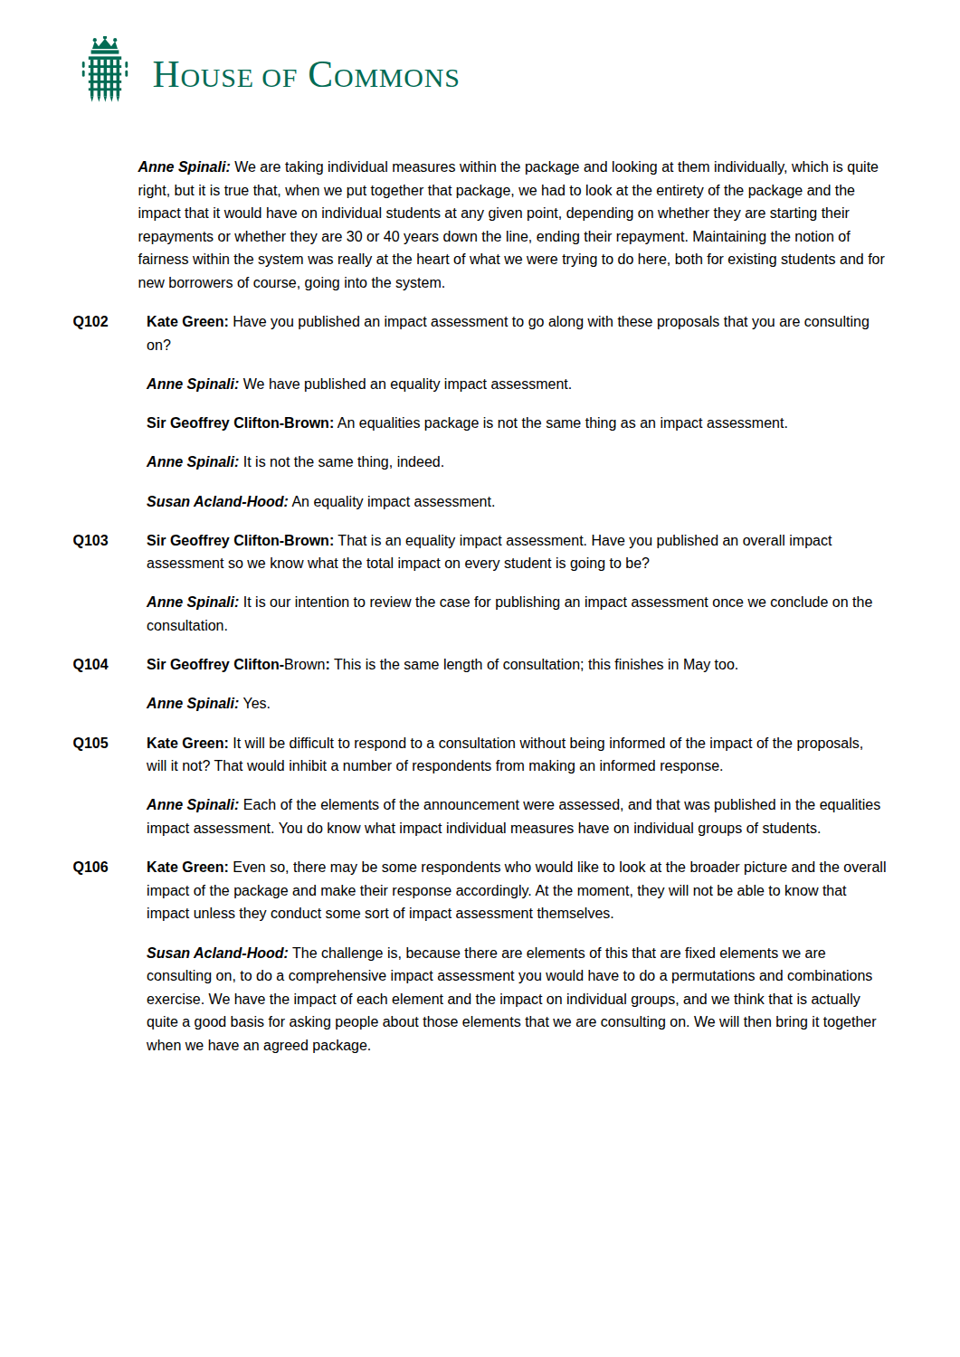HOUSE OF COMMONS
Anne Spinali: We are taking individual measures within the package and looking at them individually, which is quite right, but it is true that, when we put together that package, we had to look at the entirety of the package and the impact that it would have on individual students at any given point, depending on whether they are starting their repayments or whether they are 30 or 40 years down the line, ending their repayment. Maintaining the notion of fairness within the system was really at the heart of what we were trying to do here, both for existing students and for new borrowers of course, going into the system.
Q102
Kate Green: Have you published an impact assessment to go along with these proposals that you are consulting on?
Anne Spinali: We have published an equality impact assessment.
Sir Geoffrey Clifton-Brown: An equalities package is not the same thing as an impact assessment.
Anne Spinali: It is not the same thing, indeed.
Susan Acland-Hood: An equality impact assessment.
Q103
Sir Geoffrey Clifton-Brown: That is an equality impact assessment. Have you published an overall impact assessment so we know what the total impact on every student is going to be?
Anne Spinali: It is our intention to review the case for publishing an impact assessment once we conclude on the consultation.
Q104
Sir Geoffrey Clifton-Brown: This is the same length of consultation; this finishes in May too.
Anne Spinali: Yes.
Q105
Kate Green: It will be difficult to respond to a consultation without being informed of the impact of the proposals, will it not? That would inhibit a number of respondents from making an informed response.
Anne Spinali: Each of the elements of the announcement were assessed, and that was published in the equalities impact assessment. You do know what impact individual measures have on individual groups of students.
Q106
Kate Green: Even so, there may be some respondents who would like to look at the broader picture and the overall impact of the package and make their response accordingly. At the moment, they will not be able to know that impact unless they conduct some sort of impact assessment themselves.
Susan Acland-Hood: The challenge is, because there are elements of this that are fixed elements we are consulting on, to do a comprehensive impact assessment you would have to do a permutations and combinations exercise. We have the impact of each element and the impact on individual groups, and we think that is actually quite a good basis for asking people about those elements that we are consulting on. We will then bring it together when we have an agreed package.